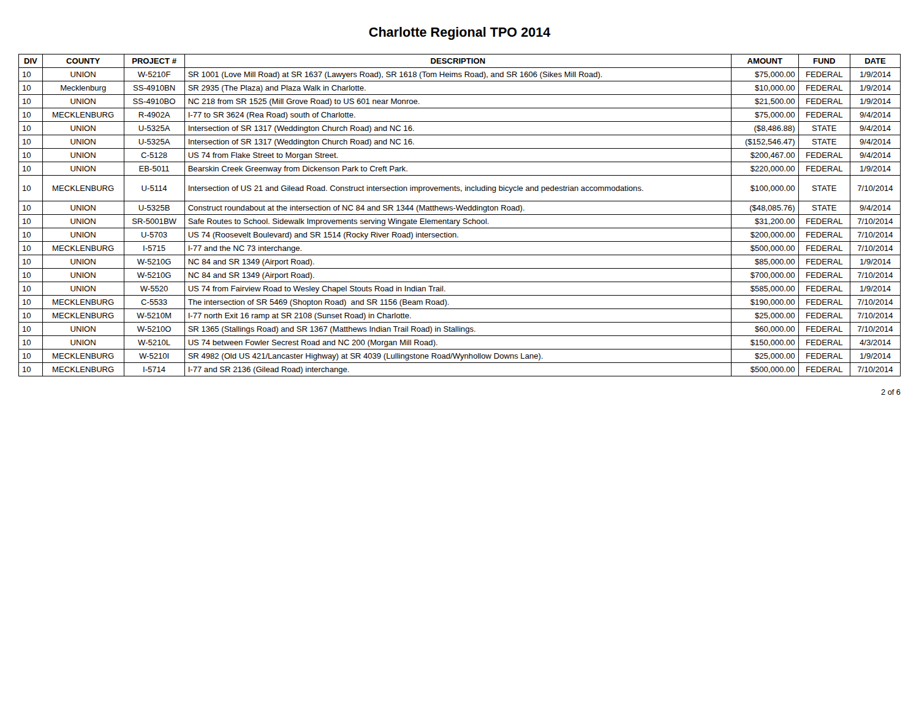Charlotte Regional TPO 2014
| DIV | COUNTY | PROJECT # | DESCRIPTION | AMOUNT | FUND | DATE |
| --- | --- | --- | --- | --- | --- | --- |
| 10 | UNION | W-5210F | SR 1001 (Love Mill Road) at SR 1637 (Lawyers Road), SR 1618 (Tom Heims Road), and SR 1606 (Sikes Mill Road). | $75,000.00 | FEDERAL | 1/9/2014 |
| 10 | Mecklenburg | SS-4910BN | SR 2935 (The Plaza) and Plaza Walk in Charlotte. | $10,000.00 | FEDERAL | 1/9/2014 |
| 10 | UNION | SS-4910BO | NC 218 from SR 1525 (Mill Grove Road) to US 601 near Monroe. | $21,500.00 | FEDERAL | 1/9/2014 |
| 10 | MECKLENBURG | R-4902A | I-77 to SR 3624 (Rea Road) south of Charlotte. | $75,000.00 | FEDERAL | 9/4/2014 |
| 10 | UNION | U-5325A | Intersection of SR 1317 (Weddington Church Road) and NC 16. | ($8,486.88) | STATE | 9/4/2014 |
| 10 | UNION | U-5325A | Intersection of SR 1317 (Weddington Church Road) and NC 16. | ($152,546.47) | STATE | 9/4/2014 |
| 10 | UNION | C-5128 | US 74 from Flake Street to Morgan Street. | $200,467.00 | FEDERAL | 9/4/2014 |
| 10 | UNION | EB-5011 | Bearskin Creek Greenway from Dickenson Park to Creft Park. | $220,000.00 | FEDERAL | 1/9/2014 |
| 10 | MECKLENBURG | U-5114 | Intersection of US 21 and Gilead Road. Construct intersection improvements, including bicycle and pedestrian accommodations. | $100,000.00 | STATE | 7/10/2014 |
| 10 | UNION | U-5325B | Construct roundabout at the intersection of NC 84 and SR 1344 (Matthews-Weddington Road). | ($48,085.76) | STATE | 9/4/2014 |
| 10 | UNION | SR-5001BW | Safe Routes to School. Sidewalk Improvements serving Wingate Elementary School. | $31,200.00 | FEDERAL | 7/10/2014 |
| 10 | UNION | U-5703 | US 74 (Roosevelt Boulevard) and SR 1514 (Rocky River Road) intersection. | $200,000.00 | FEDERAL | 7/10/2014 |
| 10 | MECKLENBURG | I-5715 | I-77 and the NC 73 interchange. | $500,000.00 | FEDERAL | 7/10/2014 |
| 10 | UNION | W-5210G | NC 84 and SR 1349 (Airport Road). | $85,000.00 | FEDERAL | 1/9/2014 |
| 10 | UNION | W-5210G | NC 84 and SR 1349 (Airport Road). | $700,000.00 | FEDERAL | 7/10/2014 |
| 10 | UNION | W-5520 | US 74 from Fairview Road to Wesley Chapel Stouts Road in Indian Trail. | $585,000.00 | FEDERAL | 1/9/2014 |
| 10 | MECKLENBURG | C-5533 | The intersection of SR 5469 (Shopton Road) and SR 1156 (Beam Road). | $190,000.00 | FEDERAL | 7/10/2014 |
| 10 | MECKLENBURG | W-5210M | I-77 north Exit 16 ramp at SR 2108 (Sunset Road) in Charlotte. | $25,000.00 | FEDERAL | 7/10/2014 |
| 10 | UNION | W-5210O | SR 1365 (Stallings Road) and SR 1367 (Matthews Indian Trail Road) in Stallings. | $60,000.00 | FEDERAL | 7/10/2014 |
| 10 | UNION | W-5210L | US 74 between Fowler Secrest Road and NC 200 (Morgan Mill Road). | $150,000.00 | FEDERAL | 4/3/2014 |
| 10 | MECKLENBURG | W-5210I | SR 4982 (Old US 421/Lancaster Highway) at SR 4039 (Lullingstone Road/Wynhollow Downs Lane). | $25,000.00 | FEDERAL | 1/9/2014 |
| 10 | MECKLENBURG | I-5714 | I-77 and SR 2136 (Gilead Road) interchange. | $500,000.00 | FEDERAL | 7/10/2014 |
2 of 6